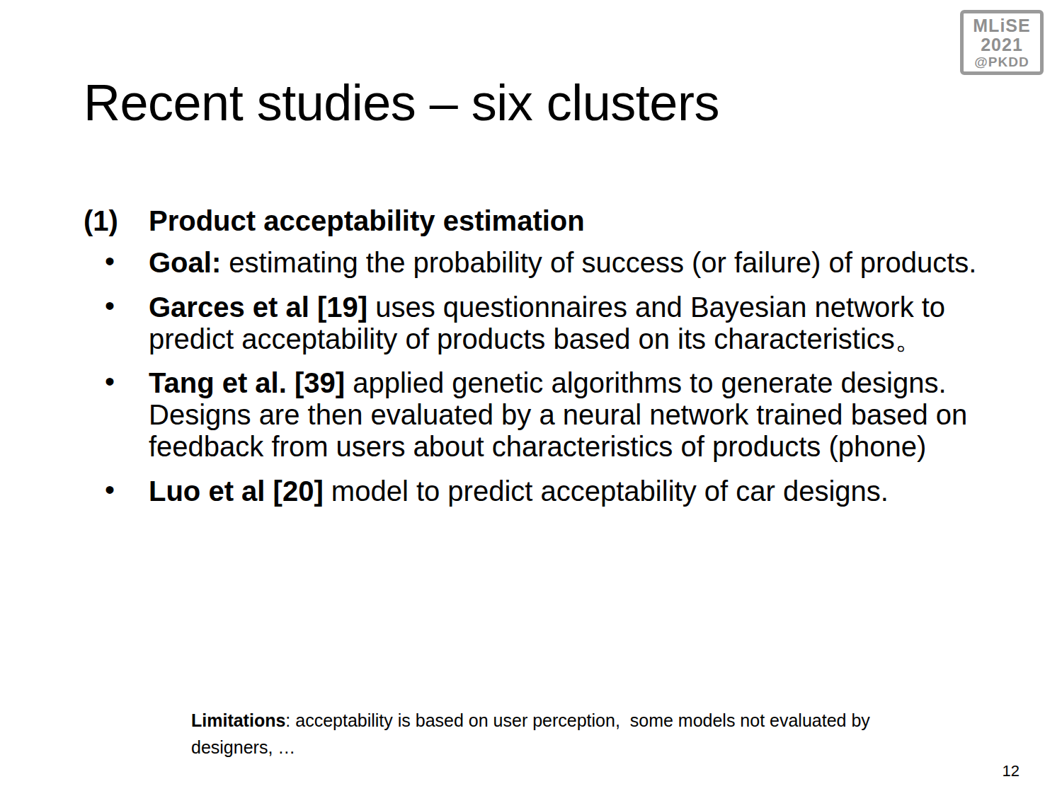MLiSE
2021
@PKDD
Recent studies – six clusters
(1) Product acceptability estimation
Goal: estimating the probability of success (or failure) of products.
Garces et al [19] uses questionnaires and Bayesian network to predict acceptability of products based on its characteristics。
Tang et al. [39] applied genetic algorithms to generate designs. Designs are then evaluated by a neural network trained based on feedback from users about characteristics of products (phone)
Luo et al [20] model to predict acceptability of car designs.
Limitations: acceptability is based on user perception, some models not evaluated by designers, …
12